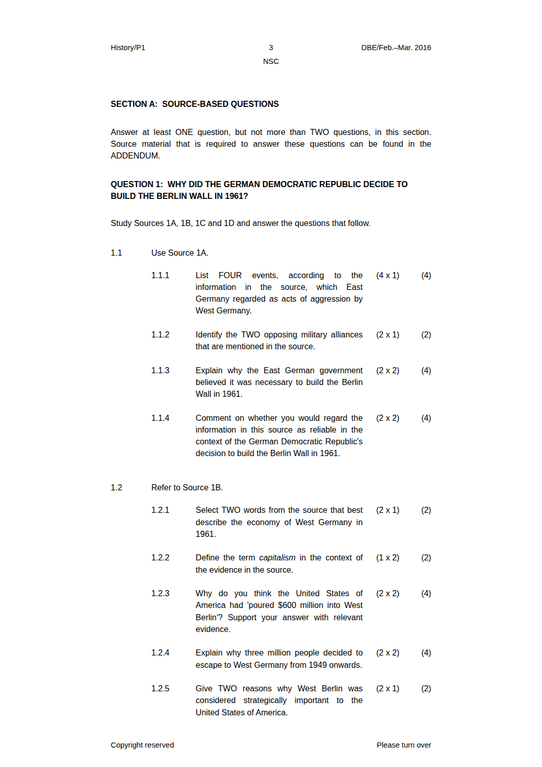History/P1
3
DBE/Feb.–Mar. 2016
NSC
SECTION A: SOURCE-BASED QUESTIONS
Answer at least ONE question, but not more than TWO questions, in this section. Source material that is required to answer these questions can be found in the ADDENDUM.
QUESTION 1: WHY DID THE GERMAN DEMOCRATIC REPUBLIC DECIDE TO BUILD THE BERLIN WALL IN 1961?
Study Sources 1A, 1B, 1C and 1D and answer the questions that follow.
1.1
Use Source 1A.
1.1.1
List FOUR events, according to the information in the source, which East Germany regarded as acts of aggression by West Germany.
(4 x 1)
(4)
1.1.2
Identify the TWO opposing military alliances that are mentioned in the source.
(2 x 1)
(2)
1.1.3
Explain why the East German government believed it was necessary to build the Berlin Wall in 1961.
(2 x 2)
(4)
1.1.4
Comment on whether you would regard the information in this source as reliable in the context of the German Democratic Republic's decision to build the Berlin Wall in 1961.
(2 x 2)
(4)
1.2
Refer to Source 1B.
1.2.1
Select TWO words from the source that best describe the economy of West Germany in 1961.
(2 x 1)
(2)
1.2.2
Define the term capitalism in the context of the evidence in the source.
(1 x 2)
(2)
1.2.3
Why do you think the United States of America had 'poured $600 million into West Berlin'? Support your answer with relevant evidence.
(2 x 2)
(4)
1.2.4
Explain why three million people decided to escape to West Germany from 1949 onwards.
(2 x 2)
(4)
1.2.5
Give TWO reasons why West Berlin was considered strategically important to the United States of America.
(2 x 1)
(2)
Copyright reserved
Please turn over